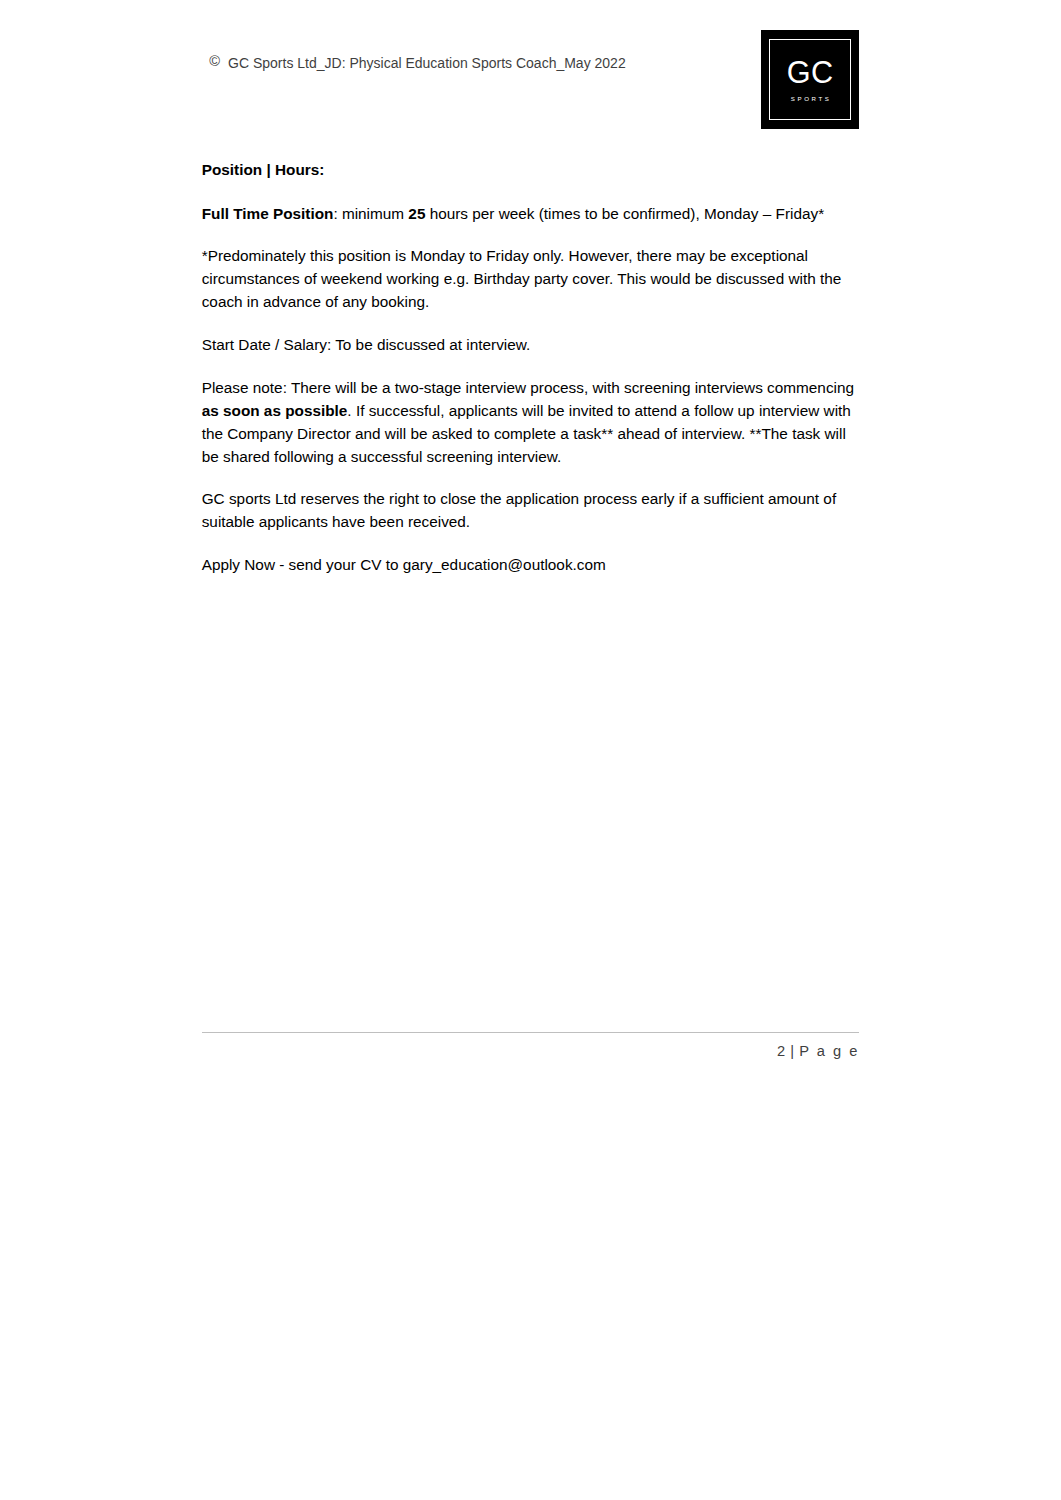© GC Sports Ltd_JD: Physical Education Sports Coach_May 2022
GC
SPORTS
Position | Hours:
Full Time Position: minimum 25 hours per week (times to be confirmed), Monday – Friday*
*Predominately this position is Monday to Friday only. However, there may be exceptional circumstances of weekend working e.g. Birthday party cover. This would be discussed with the coach in advance of any booking.
Start Date / Salary: To be discussed at interview.
Please note: There will be a two-stage interview process, with screening interviews commencing as soon as possible. If successful, applicants will be invited to attend a follow up interview with the Company Director and will be asked to complete a task** ahead of interview. **The task will be shared following a successful screening interview.
GC sports Ltd reserves the right to close the application process early if a sufficient amount of suitable applicants have been received.
Apply Now - send your CV to gary_education@outlook.com
2 | P a g e